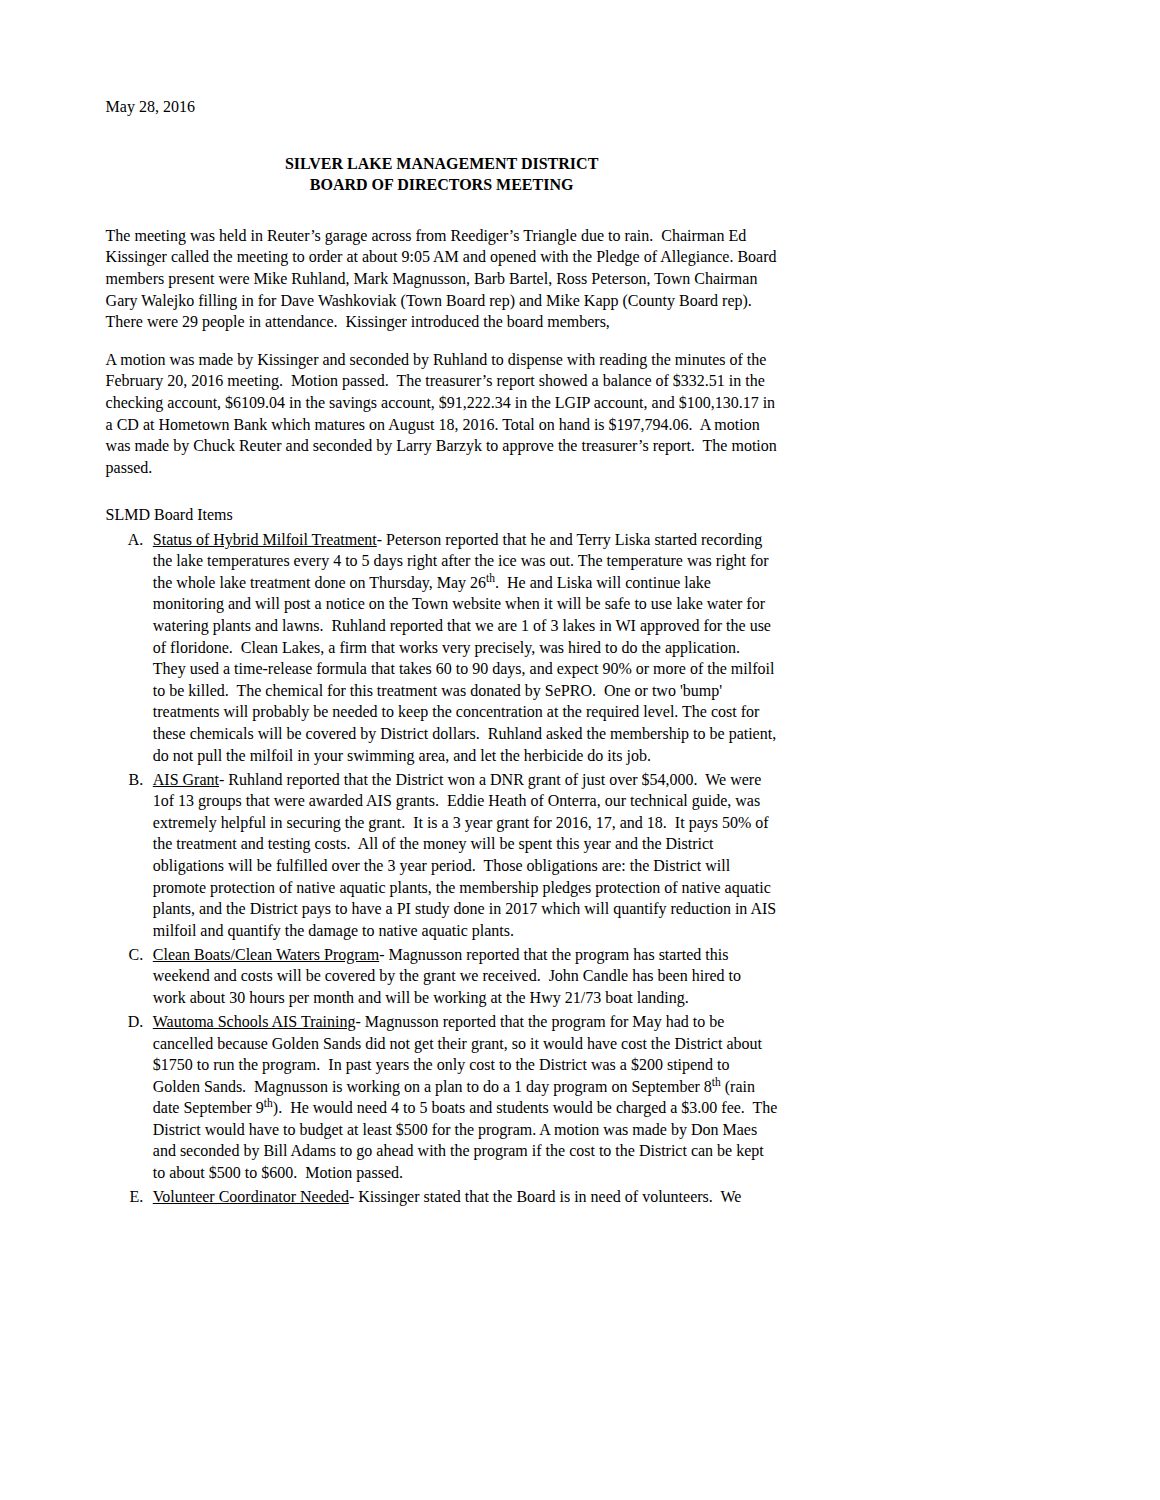May 28, 2016
SILVER LAKE MANAGEMENT DISTRICTBOARD OF DIRECTORS MEETING
The meeting was held in Reuter’s garage across from Reediger’s Triangle due to rain. Chairman Ed Kissinger called the meeting to order at about 9:05 AM and opened with the Pledge of Allegiance. Board members present were Mike Ruhland, Mark Magnusson, Barb Bartel, Ross Peterson, Town Chairman Gary Walejko filling in for Dave Washkoviak (Town Board rep) and Mike Kapp (County Board rep). There were 29 people in attendance. Kissinger introduced the board members,
A motion was made by Kissinger and seconded by Ruhland to dispense with reading the minutes of the February 20, 2016 meeting. Motion passed. The treasurer’s report showed a balance of $332.51 in the checking account, $6109.04 in the savings account, $91,222.34 in the LGIP account, and $100,130.17 in a CD at Hometown Bank which matures on August 18, 2016. Total on hand is $197,794.06. A motion was made by Chuck Reuter and seconded by Larry Barzyk to approve the treasurer’s report. The motion passed.
SLMD Board Items
Status of Hybrid Milfoil Treatment- Peterson reported that he and Terry Liska started recording the lake temperatures every 4 to 5 days right after the ice was out. The temperature was right for the whole lake treatment done on Thursday, May 26th. He and Liska will continue lake monitoring and will post a notice on the Town website when it will be safe to use lake water for watering plants and lawns. Ruhland reported that we are 1 of 3 lakes in WI approved for the use of floridone. Clean Lakes, a firm that works very precisely, was hired to do the application. They used a time-release formula that takes 60 to 90 days, and expect 90% or more of the milfoil to be killed. The chemical for this treatment was donated by SePRO. One or two 'bump' treatments will probably be needed to keep the concentration at the required level. The cost for these chemicals will be covered by District dollars. Ruhland asked the membership to be patient, do not pull the milfoil in your swimming area, and let the herbicide do its job.
AIS Grant- Ruhland reported that the District won a DNR grant of just over $54,000. We were 1of 13 groups that were awarded AIS grants. Eddie Heath of Onterra, our technical guide, was extremely helpful in securing the grant. It is a 3 year grant for 2016, 17, and 18. It pays 50% of the treatment and testing costs. All of the money will be spent this year and the District obligations will be fulfilled over the 3 year period. Those obligations are: the District will promote protection of native aquatic plants, the membership pledges protection of native aquatic plants, and the District pays to have a PI study done in 2017 which will quantify reduction in AIS milfoil and quantify the damage to native aquatic plants.
Clean Boats/Clean Waters Program- Magnusson reported that the program has started this weekend and costs will be covered by the grant we received. John Candle has been hired to work about 30 hours per month and will be working at the Hwy 21/73 boat landing.
Wautoma Schools AIS Training- Magnusson reported that the program for May had to be cancelled because Golden Sands did not get their grant, so it would have cost the District about $1750 to run the program. In past years the only cost to the District was a $200 stipend to Golden Sands. Magnusson is working on a plan to do a 1 day program on September 8th (rain date September 9th). He would need 4 to 5 boats and students would be charged a $3.00 fee. The District would have to budget at least $500 for the program. A motion was made by Don Maes and seconded by Bill Adams to go ahead with the program if the cost to the District can be kept to about $500 to $600. Motion passed.
Volunteer Coordinator Needed- Kissinger stated that the Board is in need of volunteers. We